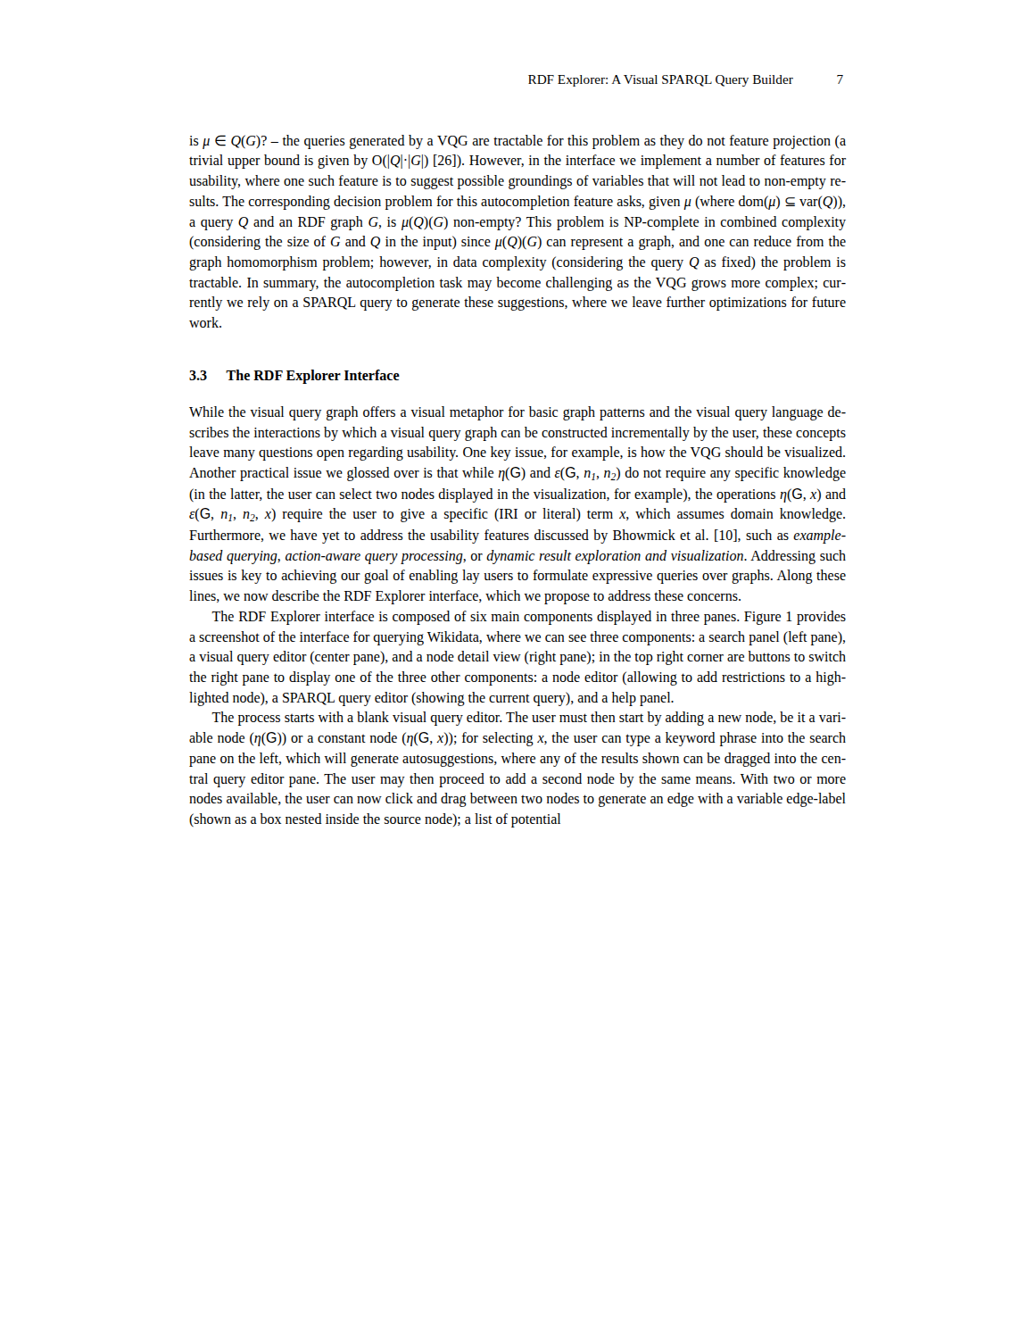RDF Explorer: A Visual SPARQL Query Builder 7
is μ ∈ Q(G)? – the queries generated by a VQG are tractable for this problem as they do not feature projection (a trivial upper bound is given by O(|Q|·|G|) [26]). However, in the interface we implement a number of features for usability, where one such feature is to suggest possible groundings of variables that will not lead to non-empty results. The corresponding decision problem for this autocompletion feature asks, given μ (where dom(μ) ⊆ var(Q)), a query Q and an RDF graph G, is μ(Q)(G) non-empty? This problem is NP-complete in combined complexity (considering the size of G and Q in the input) since μ(Q)(G) can represent a graph, and one can reduce from the graph homomorphism problem; however, in data complexity (considering the query Q as fixed) the problem is tractable. In summary, the autocompletion task may become challenging as the VQG grows more complex; currently we rely on a SPARQL query to generate these suggestions, where we leave further optimizations for future work.
3.3 The RDF Explorer Interface
While the visual query graph offers a visual metaphor for basic graph patterns and the visual query language describes the interactions by which a visual query graph can be constructed incrementally by the user, these concepts leave many questions open regarding usability. One key issue, for example, is how the VQG should be visualized. Another practical issue we glossed over is that while η(G) and ε(G, n1, n2) do not require any specific knowledge (in the latter, the user can select two nodes displayed in the visualization, for example), the operations η(G, x) and ε(G, n1, n2, x) require the user to give a specific (IRI or literal) term x, which assumes domain knowledge. Furthermore, we have yet to address the usability features discussed by Bhowmick et al. [10], such as example-based querying, action-aware query processing, or dynamic result exploration and visualization. Addressing such issues is key to achieving our goal of enabling lay users to formulate expressive queries over graphs. Along these lines, we now describe the RDF Explorer interface, which we propose to address these concerns.
The RDF Explorer interface is composed of six main components displayed in three panes. Figure 1 provides a screenshot of the interface for querying Wikidata, where we can see three components: a search panel (left pane), a visual query editor (center pane), and a node detail view (right pane); in the top right corner are buttons to switch the right pane to display one of the three other components: a node editor (allowing to add restrictions to a highlighted node), a SPARQL query editor (showing the current query), and a help panel.
The process starts with a blank visual query editor. The user must then start by adding a new node, be it a variable node (η(G)) or a constant node (η(G, x)); for selecting x, the user can type a keyword phrase into the search pane on the left, which will generate autosuggestions, where any of the results shown can be dragged into the central query editor pane. The user may then proceed to add a second node by the same means. With two or more nodes available, the user can now click and drag between two nodes to generate an edge with a variable edge-label (shown as a box nested inside the source node); a list of potential